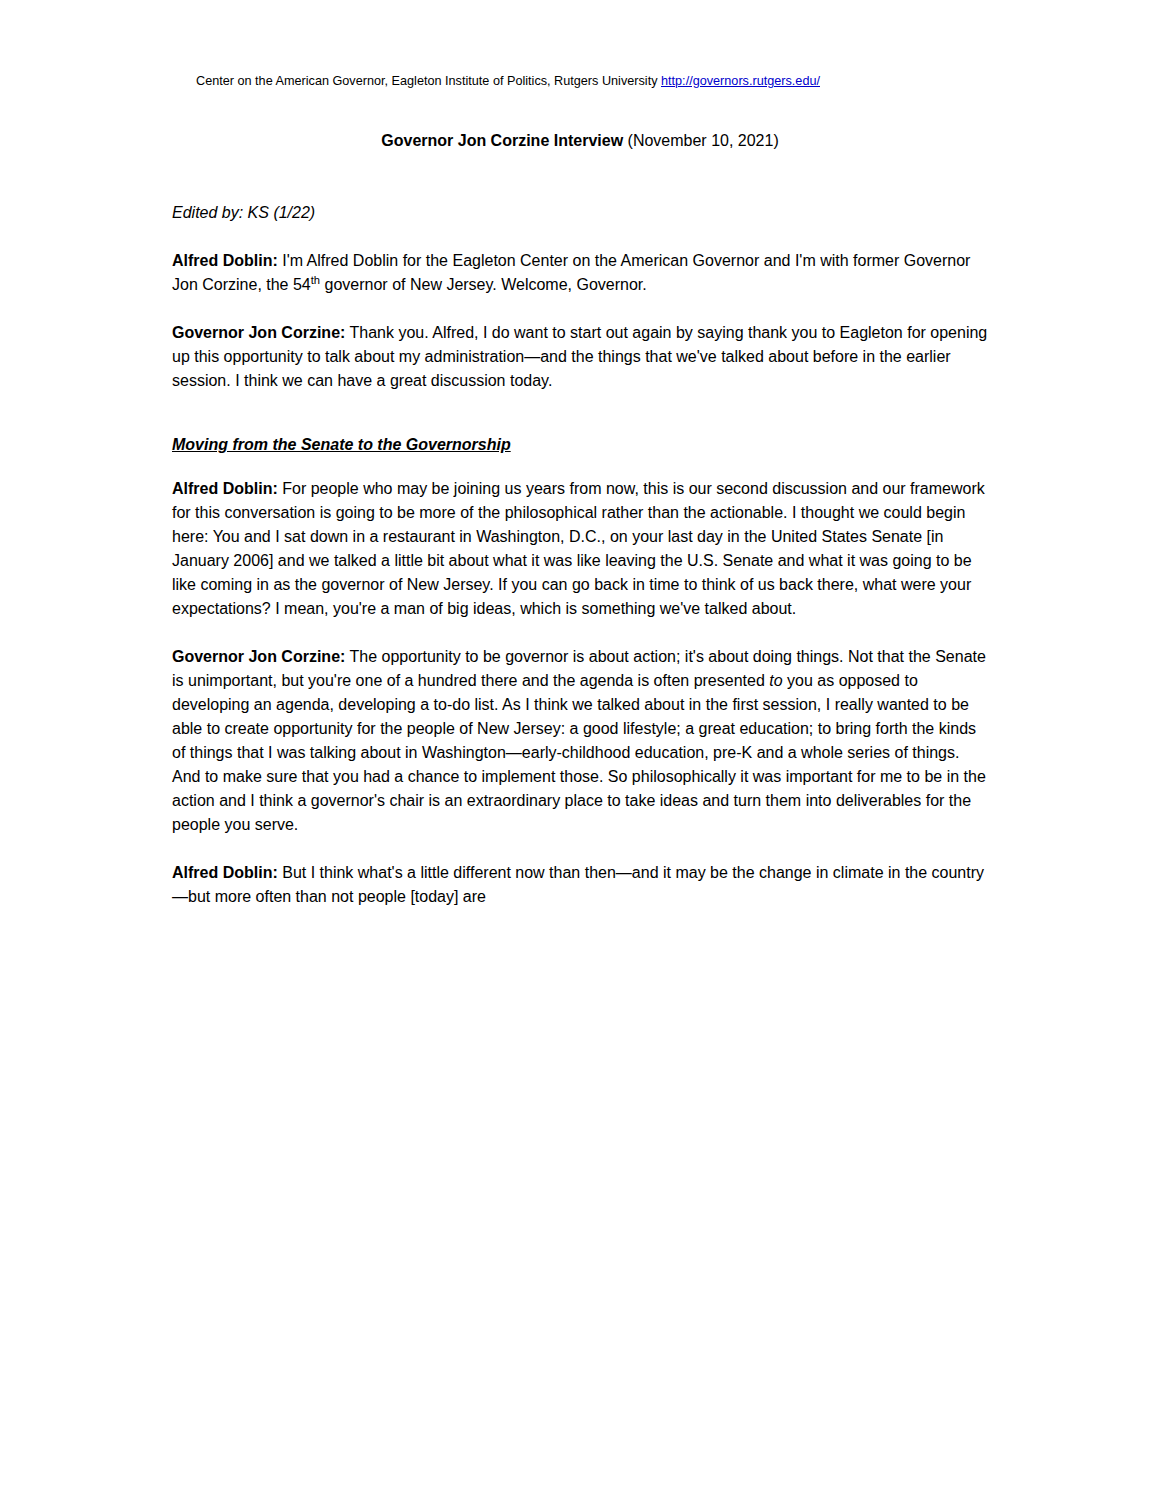Center on the American Governor, Eagleton Institute of Politics, Rutgers University http://governors.rutgers.edu/
Governor Jon Corzine Interview (November 10, 2021)
Edited by: KS (1/22)
Alfred Doblin: I'm Alfred Doblin for the Eagleton Center on the American Governor and I'm with former Governor Jon Corzine, the 54th governor of New Jersey. Welcome, Governor.
Governor Jon Corzine: Thank you. Alfred, I do want to start out again by saying thank you to Eagleton for opening up this opportunity to talk about my administration—and the things that we've talked about before in the earlier session. I think we can have a great discussion today.
Moving from the Senate to the Governorship
Alfred Doblin: For people who may be joining us years from now, this is our second discussion and our framework for this conversation is going to be more of the philosophical rather than the actionable. I thought we could begin here: You and I sat down in a restaurant in Washington, D.C., on your last day in the United States Senate [in January 2006] and we talked a little bit about what it was like leaving the U.S. Senate and what it was going to be like coming in as the governor of New Jersey. If you can go back in time to think of us back there, what were your expectations? I mean, you're a man of big ideas, which is something we've talked about.
Governor Jon Corzine: The opportunity to be governor is about action; it's about doing things. Not that the Senate is unimportant, but you're one of a hundred there and the agenda is often presented to you as opposed to developing an agenda, developing a to-do list. As I think we talked about in the first session, I really wanted to be able to create opportunity for the people of New Jersey: a good lifestyle; a great education; to bring forth the kinds of things that I was talking about in Washington—early-childhood education, pre-K and a whole series of things. And to make sure that you had a chance to implement those. So philosophically it was important for me to be in the action and I think a governor's chair is an extraordinary place to take ideas and turn them into deliverables for the people you serve.
Alfred Doblin: But I think what's a little different now than then—and it may be the change in climate in the country—but more often than not people [today] are